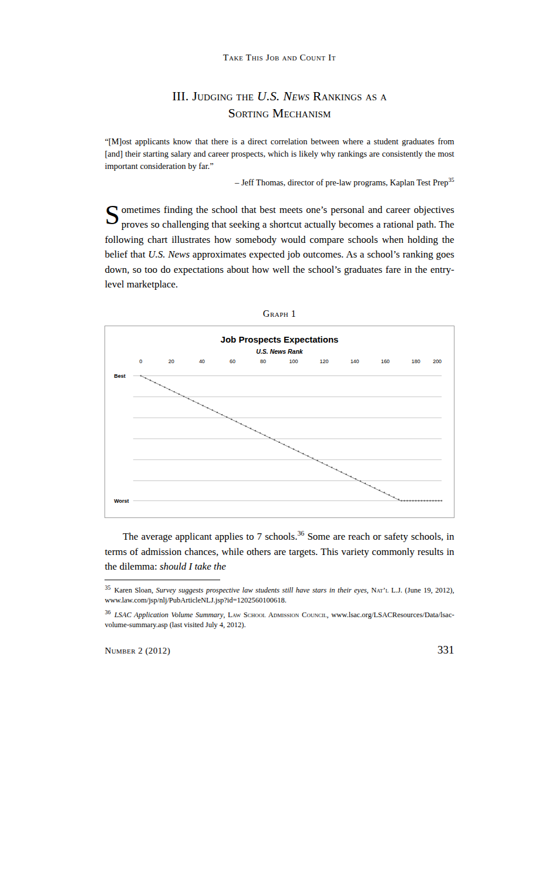Take This Job and Count It
III. Judging the U.S. News Rankings as a
Sorting Mechanism
“[M]ost applicants know that there is a direct correlation between where a student graduates from [and] their starting salary and career prospects, which is likely why rankings are consistently the most important consideration by far.”
– Jeff Thomas, director of pre-law programs, Kaplan Test Prep35
Sometimes finding the school that best meets one’s personal and career objectives proves so challenging that seeking a shortcut actually becomes a rational path. The following chart illustrates how somebody would compare schools when holding the belief that U.S. News approximates expected job outcomes. As a school’s ranking goes down, so too do expectations about how well the school’s graduates fare in the entry-level marketplace.
Graph 1
Job Prospects Expectations
U.S. News Rank
0 20 40 60 80 100 120 140 160 180 200 Best Worst
The average applicant applies to 7 schools.36 Some are reach or safety schools, in terms of admission chances, while others are targets. This variety commonly results in the dilemma: should I take the
35 Karen Sloan, Survey suggests prospective law students still have stars in their eyes, Nat’l L.J. (June 19, 2012), www.law.com/jsp/nlj/PubArticleNLJ.jsp?id=1202560100618.
36 LSAC Application Volume Summary, Law School Admission Council, www.lsac.org/LSACResources/Data/lsac-volume-summary.asp (last visited July 4, 2012).
Number 2 (2012)
331